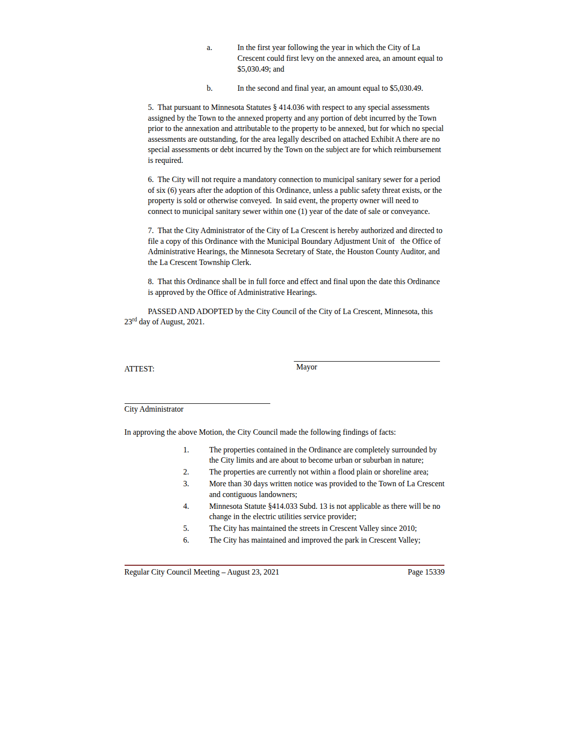a.
In the first year following the year in which the City of La Crescent could first levy on the annexed area, an amount equal to $5,030.49; and
b.
In the second and final year, an amount equal to $5,030.49.
5. That pursuant to Minnesota Statutes § 414.036 with respect to any special assessments assigned by the Town to the annexed property and any portion of debt incurred by the Town prior to the annexation and attributable to the property to be annexed, but for which no special assessments are outstanding, for the area legally described on attached Exhibit A there are no special assessments or debt incurred by the Town on the subject are for which reimbursement is required.
6. The City will not require a mandatory connection to municipal sanitary sewer for a period of six (6) years after the adoption of this Ordinance, unless a public safety threat exists, or the property is sold or otherwise conveyed. In said event, the property owner will need to connect to municipal sanitary sewer within one (1) year of the date of sale or conveyance.
7. That the City Administrator of the City of La Crescent is hereby authorized and directed to file a copy of this Ordinance with the Municipal Boundary Adjustment Unit of the Office of Administrative Hearings, the Minnesota Secretary of State, the Houston County Auditor, and the La Crescent Township Clerk.
8. That this Ordinance shall be in full force and effect and final upon the date this Ordinance is approved by the Office of Administrative Hearings.
PASSED AND ADOPTED by the City Council of the City of La Crescent, Minnesota, this 23rd day of August, 2021.
Mayor
ATTEST:
City Administrator
In approving the above Motion, the City Council made the following findings of facts:
The properties contained in the Ordinance are completely surrounded by the City limits and are about to become urban or suburban in nature;
The properties are currently not within a flood plain or shoreline area;
More than 30 days written notice was provided to the Town of La Crescent and contiguous landowners;
Minnesota Statute §414.033 Subd. 13 is not applicable as there will be no change in the electric utilities service provider;
The City has maintained the streets in Crescent Valley since 2010;
The City has maintained and improved the park in Crescent Valley;
Regular City Council Meeting – August 23, 2021
Page 15339